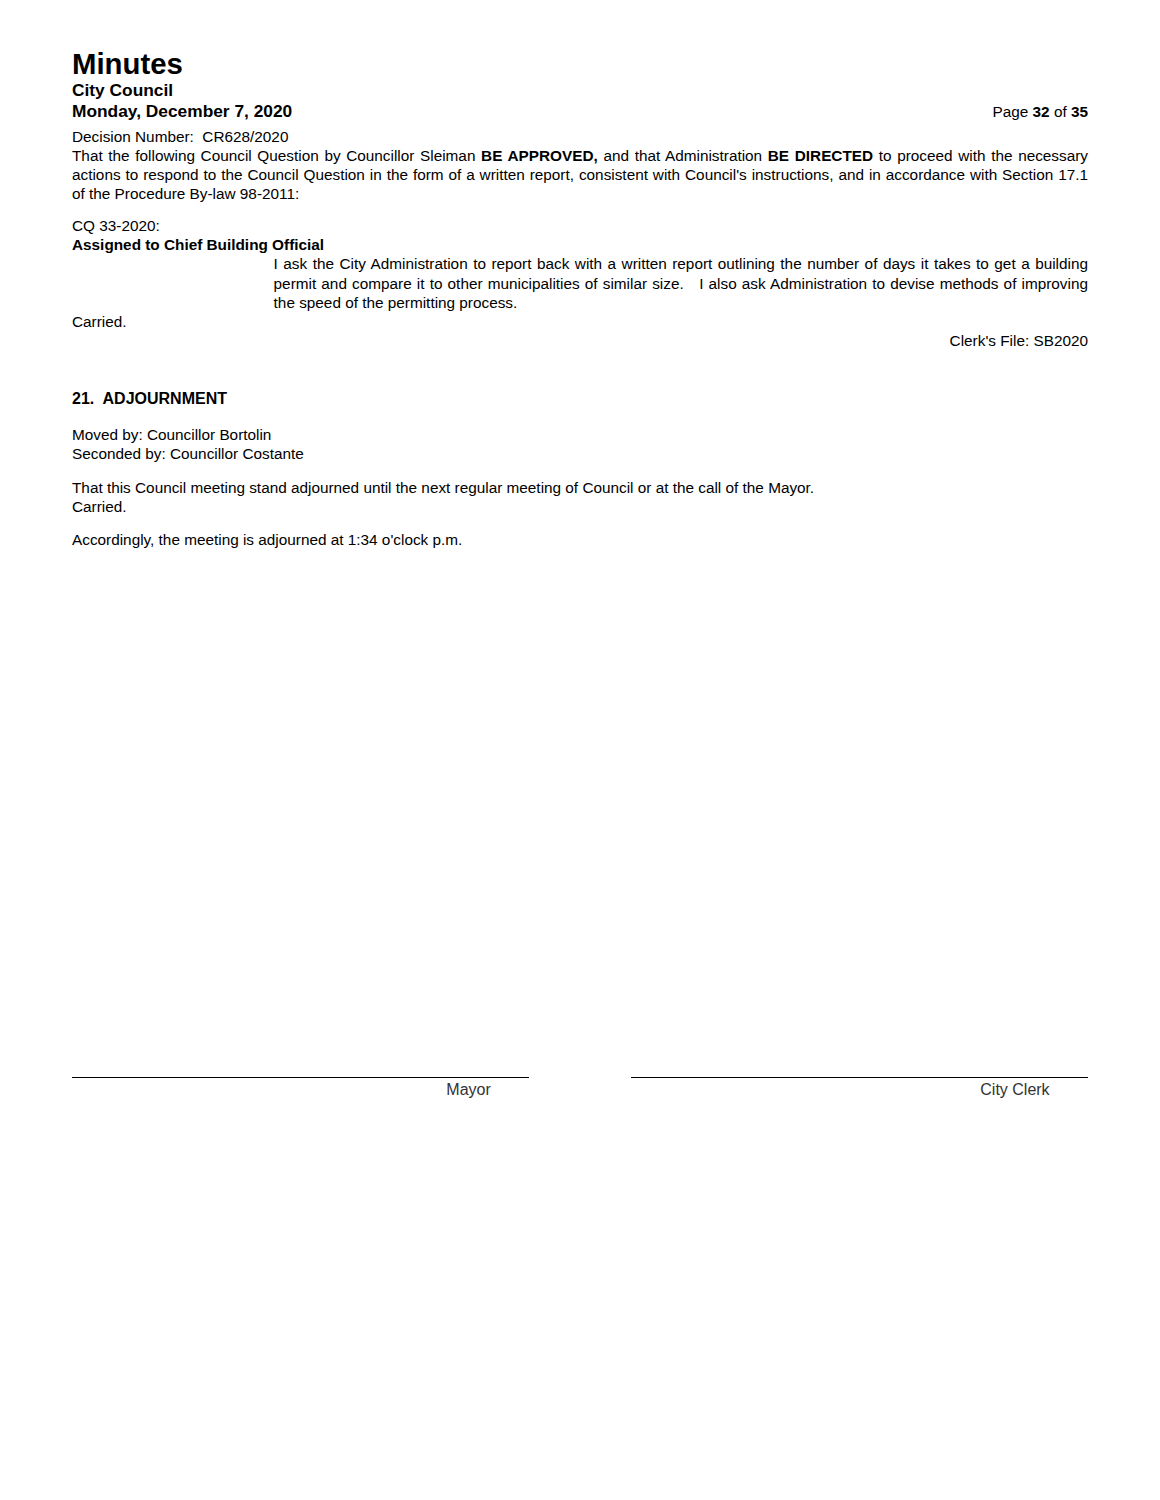Minutes
City Council
Monday, December 7, 2020 Page 32 of 35
Decision Number: CR628/2020
That the following Council Question by Councillor Sleiman BE APPROVED, and that Administration BE DIRECTED to proceed with the necessary actions to respond to the Council Question in the form of a written report, consistent with Council's instructions, and in accordance with Section 17.1 of the Procedure By-law 98-2011:
CQ 33-2020:
Assigned to Chief Building Official
I ask the City Administration to report back with a written report outlining the number of days it takes to get a building permit and compare it to other municipalities of similar size. I also ask Administration to devise methods of improving the speed of the permitting process.
Carried.
Clerk's File: SB2020
21. ADJOURNMENT
Moved by: Councillor Bortolin
Seconded by: Councillor Costante
That this Council meeting stand adjourned until the next regular meeting of Council or at the call of the Mayor.
Carried.
Accordingly, the meeting is adjourned at 1:34 o'clock p.m.
Mayor
City Clerk